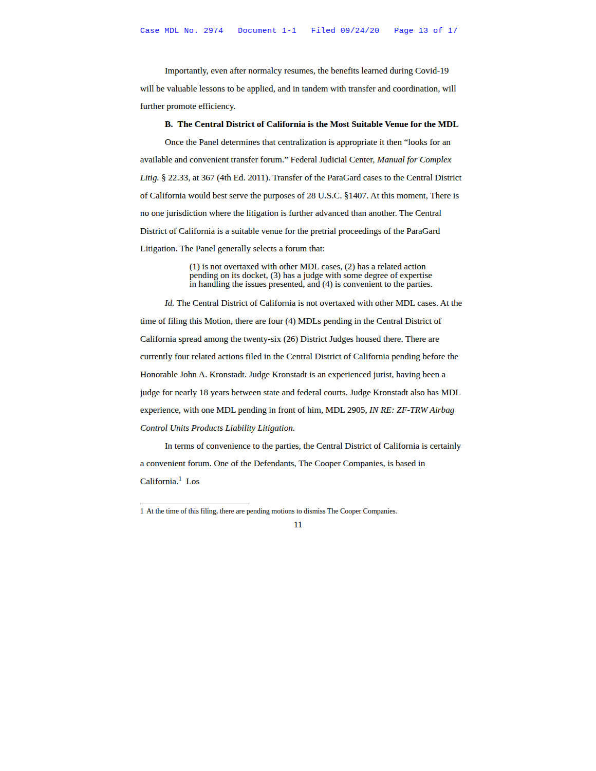Case MDL No. 2974 Document 1-1 Filed 09/24/20 Page 13 of 17
Importantly, even after normalcy resumes, the benefits learned during Covid-19 will be valuable lessons to be applied, and in tandem with transfer and coordination, will further promote efficiency.
B. The Central District of California is the Most Suitable Venue for the MDL
Once the Panel determines that centralization is appropriate it then “looks for an available and convenient transfer forum.” Federal Judicial Center, Manual for Complex Litig. § 22.33, at 367 (4th Ed. 2011). Transfer of the ParaGard cases to the Central District of California would best serve the purposes of 28 U.S.C. §1407. At this moment, There is no one jurisdiction where the litigation is further advanced than another. The Central District of California is a suitable venue for the pretrial proceedings of the ParaGard Litigation. The Panel generally selects a forum that:
(1) is not overtaxed with other MDL cases, (2) has a related action pending on its docket, (3) has a judge with some degree of expertise in handling the issues presented, and (4) is convenient to the parties.
Id. The Central District of California is not overtaxed with other MDL cases. At the time of filing this Motion, there are four (4) MDLs pending in the Central District of California spread among the twenty-six (26) District Judges housed there. There are currently four related actions filed in the Central District of California pending before the Honorable John A. Kronstadt. Judge Kronstadt is an experienced jurist, having been a judge for nearly 18 years between state and federal courts. Judge Kronstadt also has MDL experience, with one MDL pending in front of him, MDL 2905, IN RE: ZF-TRW Airbag Control Units Products Liability Litigation.
In terms of convenience to the parties, the Central District of California is certainly a convenient forum. One of the Defendants, The Cooper Companies, is based in California.1 Los
1 At the time of this filing, there are pending motions to dismiss The Cooper Companies.
11